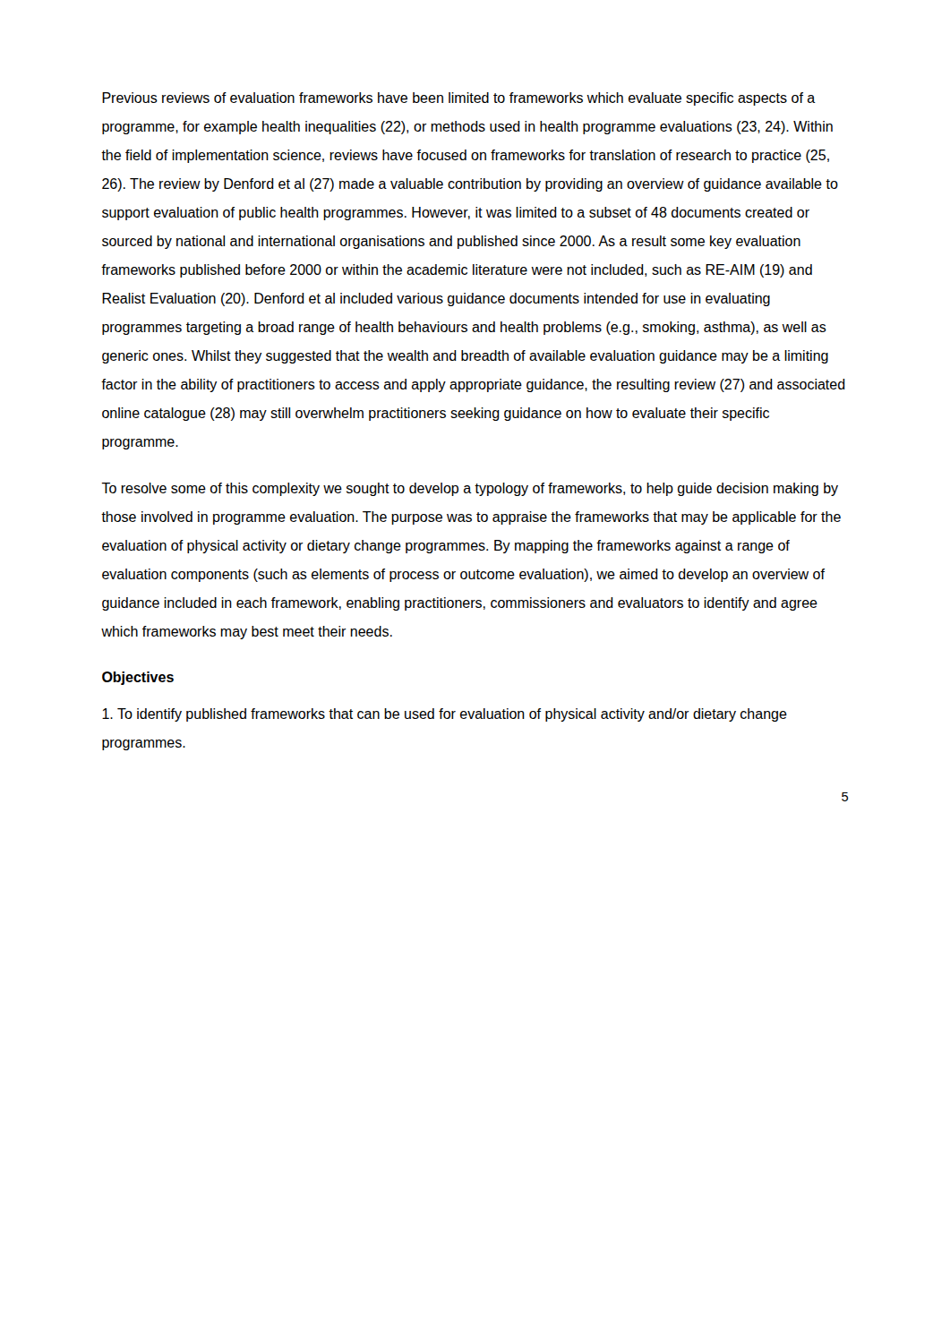Previous reviews of evaluation frameworks have been limited to frameworks which evaluate specific aspects of a programme, for example health inequalities (22), or methods used in health programme evaluations (23, 24). Within the field of implementation science, reviews have focused on frameworks for translation of research to practice (25, 26). The review by Denford et al (27) made a valuable contribution by providing an overview of guidance available to support evaluation of public health programmes. However, it was limited to a subset of 48 documents created or sourced by national and international organisations and published since 2000. As a result some key evaluation frameworks published before 2000 or within the academic literature were not included, such as RE-AIM (19) and Realist Evaluation (20). Denford et al included various guidance documents intended for use in evaluating programmes targeting a broad range of health behaviours and health problems (e.g., smoking, asthma), as well as generic ones. Whilst they suggested that the wealth and breadth of available evaluation guidance may be a limiting factor in the ability of practitioners to access and apply appropriate guidance, the resulting review (27) and associated online catalogue (28) may still overwhelm practitioners seeking guidance on how to evaluate their specific programme.
To resolve some of this complexity we sought to develop a typology of frameworks, to help guide decision making by those involved in programme evaluation. The purpose was to appraise the frameworks that may be applicable for the evaluation of physical activity or dietary change programmes. By mapping the frameworks against a range of evaluation components (such as elements of process or outcome evaluation), we aimed to develop an overview of guidance included in each framework, enabling practitioners, commissioners and evaluators to identify and agree which frameworks may best meet their needs.
Objectives
1. To identify published frameworks that can be used for evaluation of physical activity and/or dietary change programmes.
5